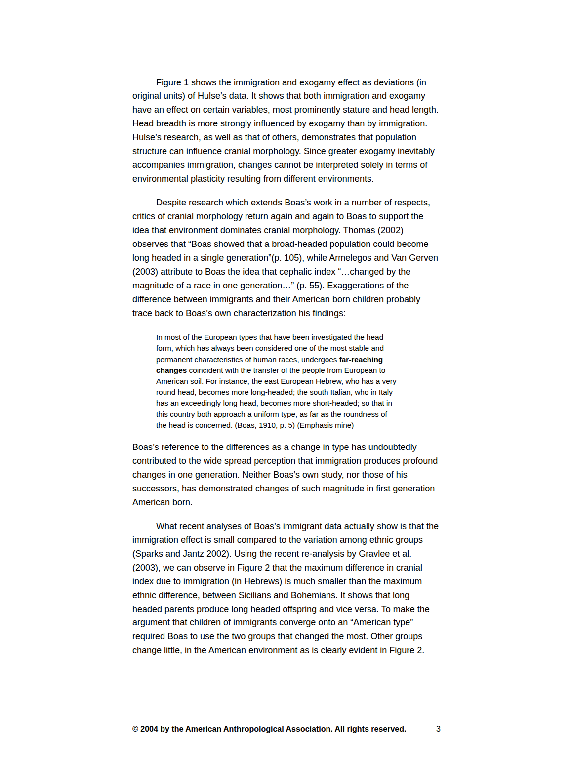Figure 1 shows the immigration and exogamy effect as deviations (in original units) of Hulse’s data. It shows that both immigration and exogamy have an effect on certain variables, most prominently stature and head length. Head breadth is more strongly influenced by exogamy than by immigration. Hulse’s research, as well as that of others, demonstrates that population structure can influence cranial morphology. Since greater exogamy inevitably accompanies immigration, changes cannot be interpreted solely in terms of environmental plasticity resulting from different environments.
Despite research which extends Boas’s work in a number of respects, critics of cranial morphology return again and again to Boas to support the idea that environment dominates cranial morphology. Thomas (2002) observes that “Boas showed that a broad-headed population could become long headed in a single generation”(p. 105), while Armelegos and Van Gerven (2003) attribute to Boas the idea that cephalic index “…changed by the magnitude of a race in one generation…” (p. 55). Exaggerations of the difference between immigrants and their American born children probably trace back to Boas’s own characterization his findings:
In most of the European types that have been investigated the head form, which has always been considered one of the most stable and permanent characteristics of human races, undergoes far-reaching changes coincident with the transfer of the people from European to American soil. For instance, the east European Hebrew, who has a very round head, becomes more long-headed; the south Italian, who in Italy has an exceedingly long head, becomes more short-headed; so that in this country both approach a uniform type, as far as the roundness of the head is concerned. (Boas, 1910, p. 5) (Emphasis mine)
Boas’s reference to the differences as a change in type has undoubtedly contributed to the wide spread perception that immigration produces profound changes in one generation. Neither Boas’s own study, nor those of his successors, has demonstrated changes of such magnitude in first generation American born.
What recent analyses of Boas’s immigrant data actually show is that the immigration effect is small compared to the variation among ethnic groups (Sparks and Jantz 2002). Using the recent re-analysis by Gravlee et al. (2003), we can observe in Figure 2 that the maximum difference in cranial index due to immigration (in Hebrews) is much smaller than the maximum ethnic difference, between Sicilians and Bohemians. It shows that long headed parents produce long headed offspring and vice versa. To make the argument that children of immigrants converge onto an “American type” required Boas to use the two groups that changed the most. Other groups change little, in the American environment as is clearly evident in Figure 2.
© 2004 by the American Anthropological Association. All rights reserved. 3